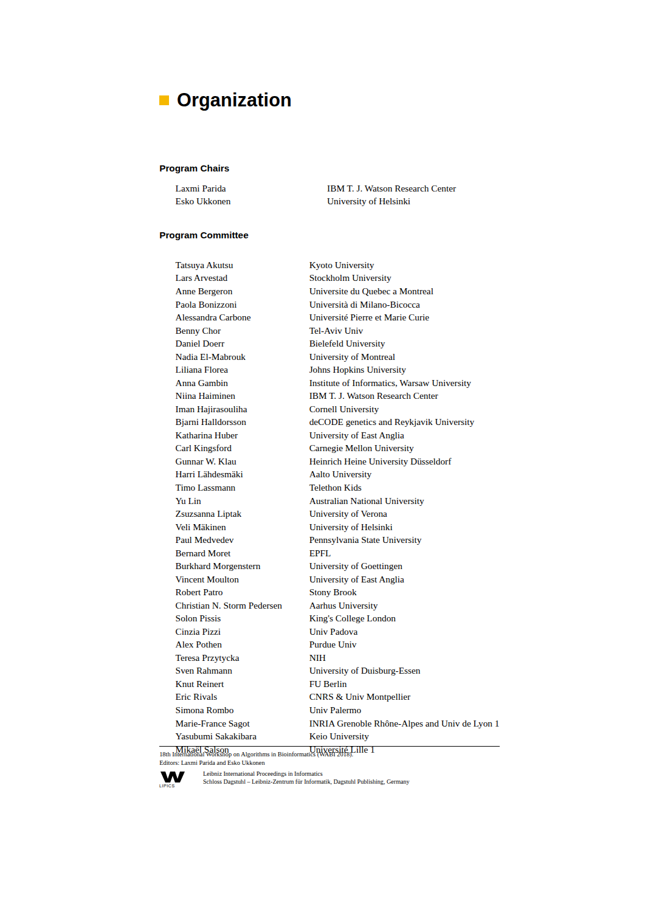Organization
Program Chairs
| Laxmi Parida | IBM T. J. Watson Research Center |
| Esko Ukkonen | University of Helsinki |
Program Committee
| Tatsuya Akutsu | Kyoto University |
| Lars Arvestad | Stockholm University |
| Anne Bergeron | Universite du Quebec a Montreal |
| Paola Bonizzoni | Università di Milano-Bicocca |
| Alessandra Carbone | Université Pierre et Marie Curie |
| Benny Chor | Tel-Aviv Univ |
| Daniel Doerr | Bielefeld University |
| Nadia El-Mabrouk | University of Montreal |
| Liliana Florea | Johns Hopkins University |
| Anna Gambin | Institute of Informatics, Warsaw University |
| Niina Haiminen | IBM T. J. Watson Research Center |
| Iman Hajirasouliha | Cornell University |
| Bjarni Halldorsson | deCODE genetics and Reykjavik University |
| Katharina Huber | University of East Anglia |
| Carl Kingsford | Carnegie Mellon University |
| Gunnar W. Klau | Heinrich Heine University Düsseldorf |
| Harri Lähdesmäki | Aalto University |
| Timo Lassmann | Telethon Kids |
| Yu Lin | Australian National University |
| Zsuzsanna Liptak | University of Verona |
| Veli Mäkinen | University of Helsinki |
| Paul Medvedev | Pennsylvania State University |
| Bernard Moret | EPFL |
| Burkhard Morgenstern | University of Goettingen |
| Vincent Moulton | University of East Anglia |
| Robert Patro | Stony Brook |
| Christian N. Storm Pedersen | Aarhus University |
| Solon Pissis | King's College London |
| Cinzia Pizzi | Univ Padova |
| Alex Pothen | Purdue Univ |
| Teresa Przytycka | NIH |
| Sven Rahmann | University of Duisburg-Essen |
| Knut Reinert | FU Berlin |
| Eric Rivals | CNRS & Univ Montpellier |
| Simona Rombo | Univ Palermo |
| Marie-France Sagot | INRIA Grenoble Rhône-Alpes and Univ de Lyon 1 |
| Yasubumi Sakakibara | Keio University |
| Mikaël Salson | Université Lille 1 |
18th International Workshop on Algorithms in Bioinformatics (WABI 2018).
Editors: Laxmi Parida and Esko Ukkonen
LIPICS
Leibniz International Proceedings in Informatics
Schloss Dagstuhl – Leibniz-Zentrum für Informatik, Dagstuhl Publishing, Germany